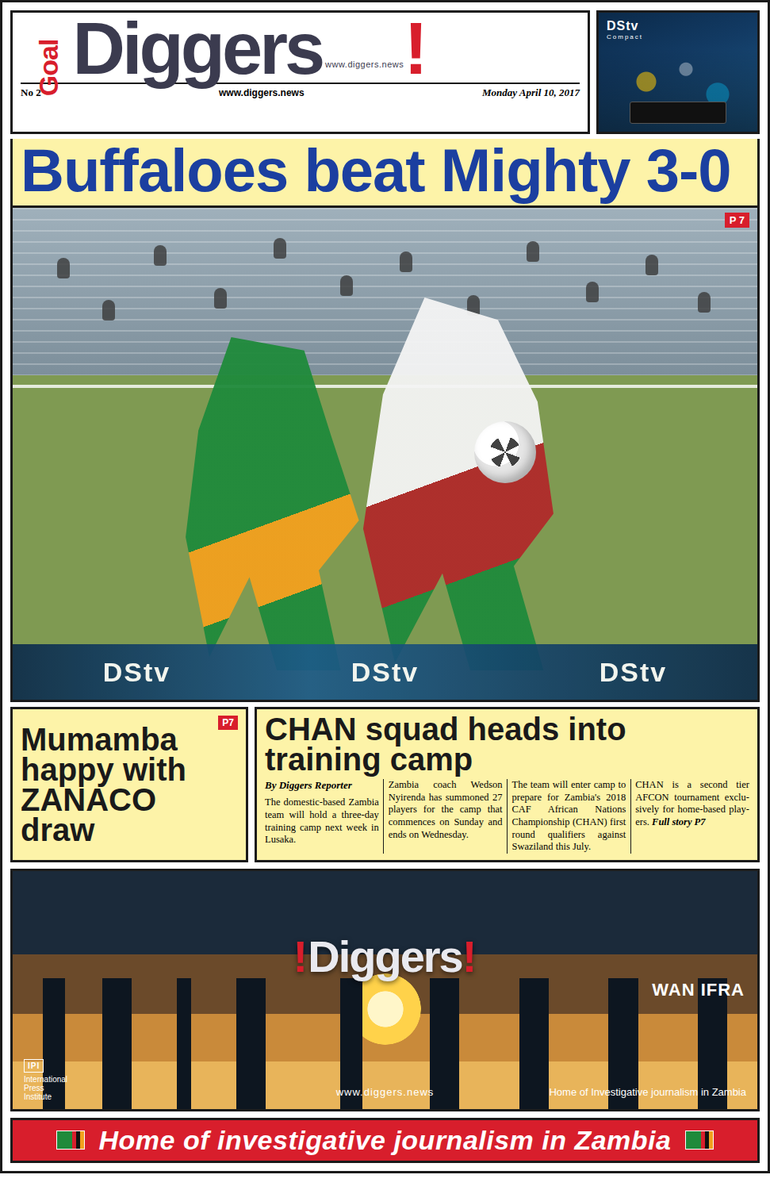Goal Diggers www.diggers.news !
No 2 www.diggers.news Monday April 10, 2017
DStvCompact
Buffaloes beat Mighty 3-0
DStv DStv DStv
P 7
Mumamba happy with ZANACO draw
P7
CHAN squad heads into training camp
By Diggers Reporter
The domestic-based Zambia team will hold a three-day training camp next week in Lusaka.
Zambia coach Wedson Nyirenda has summoned 27 players for the camp that commences on Sunday and ends on Wednesday.
The team will enter camp to prepare for Zambia's 2018 CAF African Nations Championship (CHAN) first round qualifiers against Swaziland this July.
CHAN is a second tier AFCON tournament exclusively for home-based players. Full story P7
! Diggers !
IPI
International
Press
Institute
WAN IFRA
www.diggers.news
Home of Investigative journalism in Zambia
Home of investigative journalism in Zambia